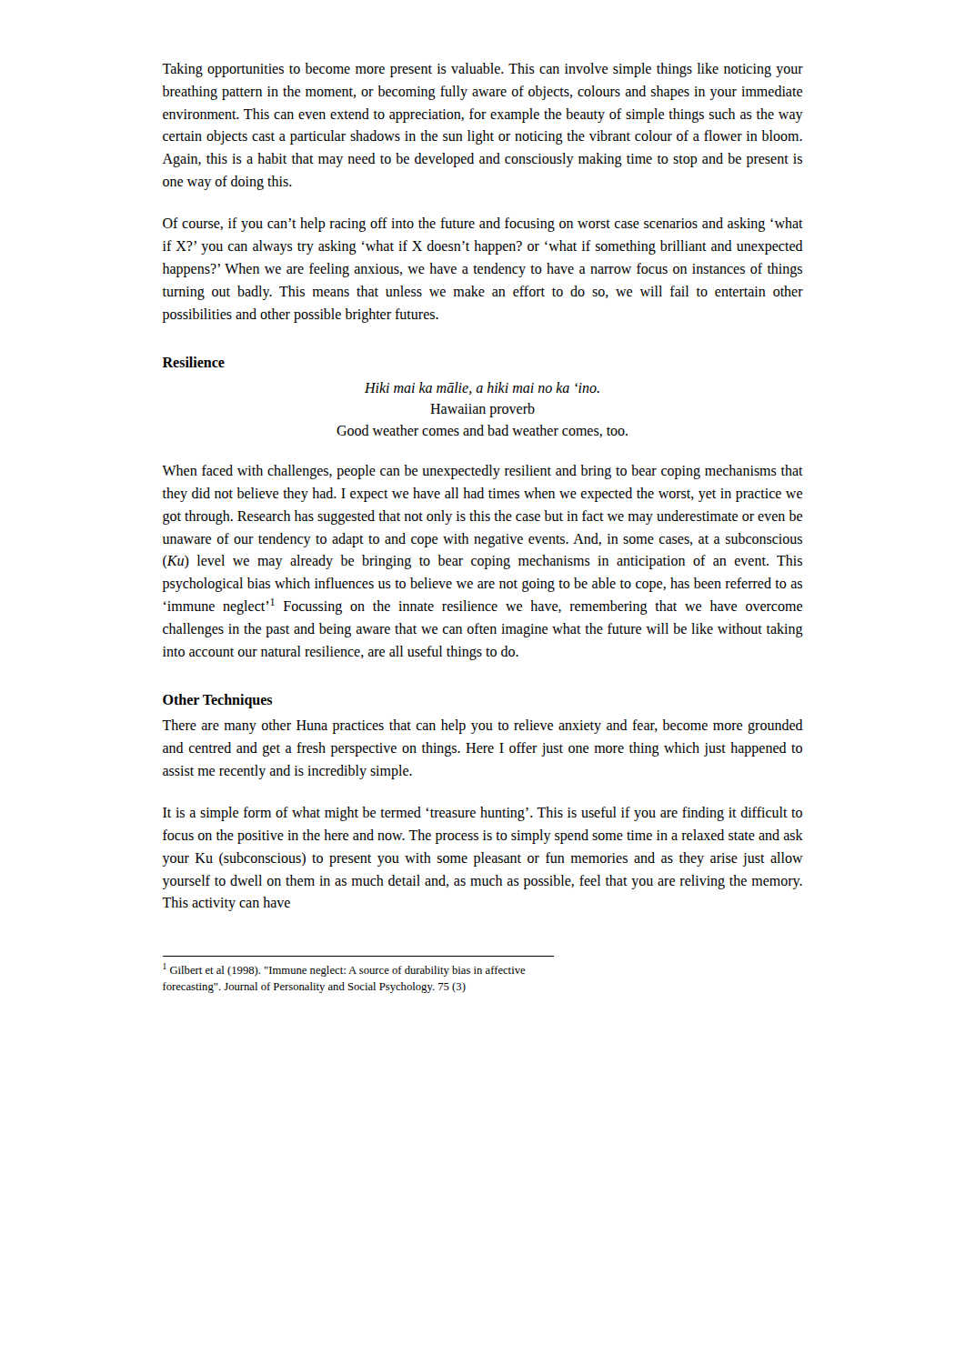Taking opportunities to become more present is valuable. This can involve simple things like noticing your breathing pattern in the moment, or becoming fully aware of objects, colours and shapes in your immediate environment. This can even extend to appreciation, for example the beauty of simple things such as the way certain objects cast a particular shadows in the sun light or noticing the vibrant colour of a flower in bloom. Again, this is a habit that may need to be developed and consciously making time to stop and be present is one way of doing this.
Of course, if you can’t help racing off into the future and focusing on worst case scenarios and asking ‘what if X?’ you can always try asking ‘what if X doesn’t happen? or ‘what if something brilliant and unexpected happens?’ When we are feeling anxious, we have a tendency to have a narrow focus on instances of things turning out badly. This means that unless we make an effort to do so, we will fail to entertain other possibilities and other possible brighter futures.
Resilience
Hiki mai ka mālie, a hiki mai no ka ‘ino.
Hawaiian proverb
Good weather comes and bad weather comes, too.
When faced with challenges, people can be unexpectedly resilient and bring to bear coping mechanisms that they did not believe they had. I expect we have all had times when we expected the worst, yet in practice we got through. Research has suggested that not only is this the case but in fact we may underestimate or even be unaware of our tendency to adapt to and cope with negative events. And, in some cases, at a subconscious (Ku) level we may already be bringing to bear coping mechanisms in anticipation of an event. This psychological bias which influences us to believe we are not going to be able to cope, has been referred to as ‘immune neglect’1 Focussing on the innate resilience we have, remembering that we have overcome challenges in the past and being aware that we can often imagine what the future will be like without taking into account our natural resilience, are all useful things to do.
Other Techniques
There are many other Huna practices that can help you to relieve anxiety and fear, become more grounded and centred and get a fresh perspective on things. Here I offer just one more thing which just happened to assist me recently and is incredibly simple.
It is a simple form of what might be termed ‘treasure hunting’. This is useful if you are finding it difficult to focus on the positive in the here and now. The process is to simply spend some time in a relaxed state and ask your Ku (subconscious) to present you with some pleasant or fun memories and as they arise just allow yourself to dwell on them in as much detail and, as much as possible, feel that you are reliving the memory. This activity can have
1 Gilbert et al (1998). "Immune neglect: A source of durability bias in affective forecasting". Journal of Personality and Social Psychology. 75 (3)